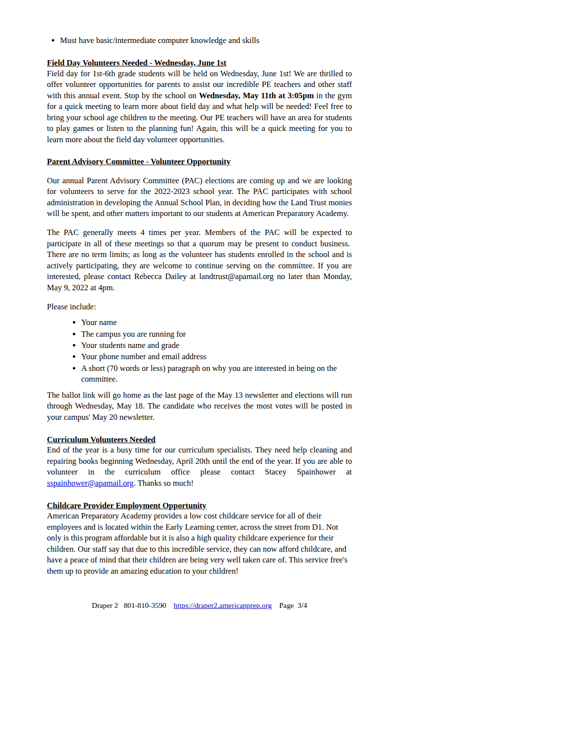Must have basic/intermediate computer knowledge and skills
Field Day Volunteers Needed - Wednesday, June 1st
Field day for 1st-6th grade students will be held on Wednesday, June 1st! We are thrilled to offer volunteer opportunities for parents to assist our incredible PE teachers and other staff with this annual event. Stop by the school on Wednesday, May 11th at 3:05pm in the gym for a quick meeting to learn more about field day and what help will be needed! Feel free to bring your school age children to the meeting. Our PE teachers will have an area for students to play games or listen to the planning fun! Again, this will be a quick meeting for you to learn more about the field day volunteer opportunities.
Parent Advisory Committee - Volunteer Opportunity
Our annual Parent Advisory Committee (PAC) elections are coming up and we are looking for volunteers to serve for the 2022-2023 school year. The PAC participates with school administration in developing the Annual School Plan, in deciding how the Land Trust monies will be spent, and other matters important to our students at American Preparatory Academy.
The PAC generally meets 4 times per year. Members of the PAC will be expected to participate in all of these meetings so that a quorum may be present to conduct business. There are no term limits; as long as the volunteer has students enrolled in the school and is actively participating, they are welcome to continue serving on the committee. If you are interested, please contact Rebecca Dailey at landtrust@apamail.org no later than Monday, May 9, 2022 at 4pm.
Please include:
Your name
The campus you are running for
Your students name and grade
Your phone number and email address
A short (70 words or less) paragraph on why you are interested in being on the committee.
The ballot link will go home as the last page of the May 13 newsletter and elections will run through Wednesday, May 18. The candidate who receives the most votes will be posted in your campus' May 20 newsletter.
Curriculum Volunteers Needed
End of the year is a busy time for our curriculum specialists. They need help cleaning and repairing books beginning Wednesday, April 20th until the end of the year. If you are able to volunteer in the curriculum office please contact Stacey Spainhower at sspainhower@apamail.org. Thanks so much!
Childcare Provider Employment Opportunity
American Preparatory Academy provides a low cost childcare service for all of their employees and is located within the Early Learning center, across the street from D1. Not only is this program affordable but it is also a high quality childcare experience for their children. Our staff say that due to this incredible service, they can now afford childcare, and have a peace of mind that their children are being very well taken care of. This service free's them up to provide an amazing education to your children!
Draper 2 801-810-3590 https://draper2.americanprep.org Page 3/4